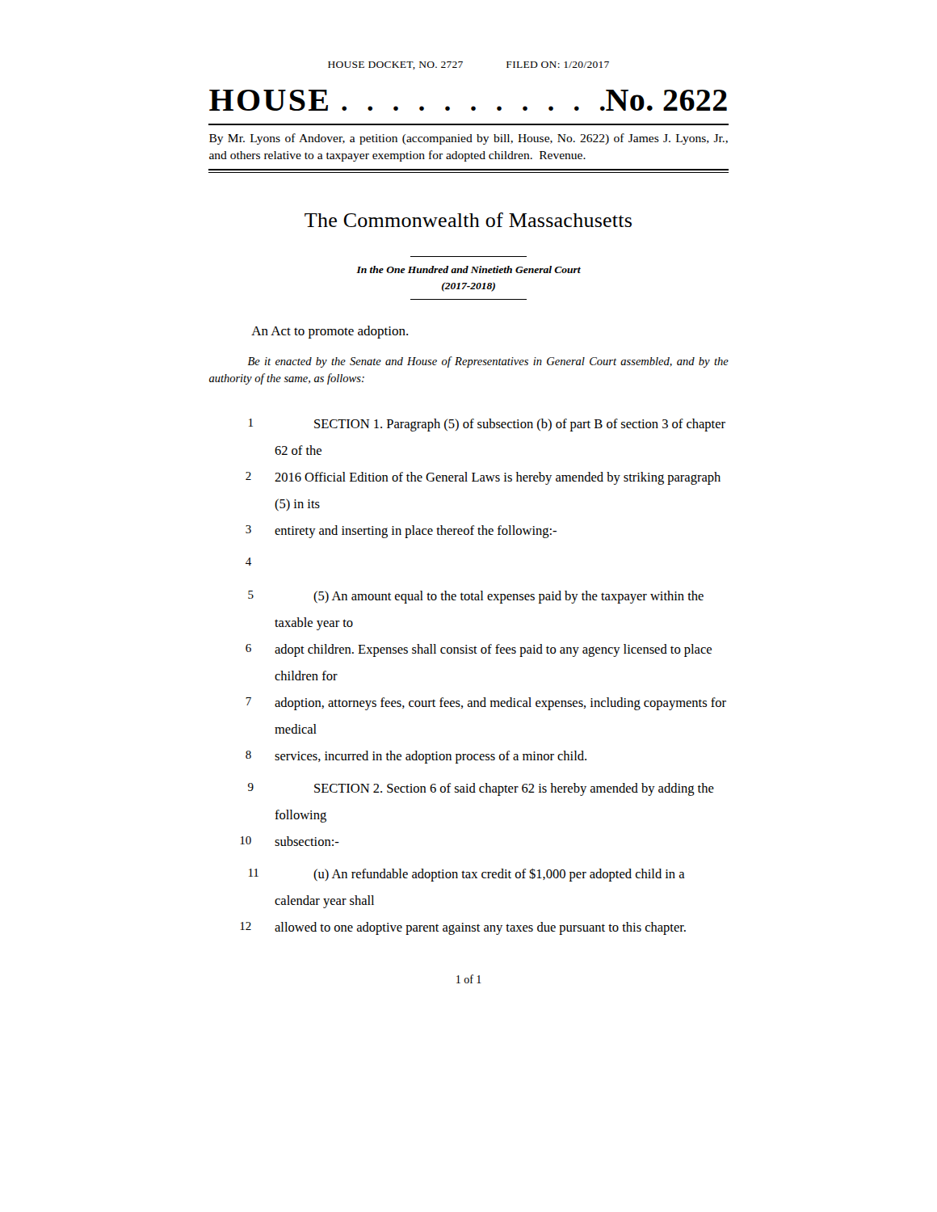HOUSE DOCKET, NO. 2727 FILED ON: 1/20/2017
HOUSE . . . . . . . . . . . . . . . No. 2622
By Mr. Lyons of Andover, a petition (accompanied by bill, House, No. 2622) of James J. Lyons, Jr., and others relative to a taxpayer exemption for adopted children. Revenue.
The Commonwealth of Massachusetts
In the One Hundred and Ninetieth General Court
(2017-2018)
An Act to promote adoption.
Be it enacted by the Senate and House of Representatives in General Court assembled, and by the authority of the same, as follows:
SECTION 1. Paragraph (5) of subsection (b) of part B of section 3 of chapter 62 of the
2016 Official Edition of the General Laws is hereby amended by striking paragraph (5) in its
entirety and inserting in place thereof the following:-
(5) An amount equal to the total expenses paid by the taxpayer within the taxable year to
adopt children. Expenses shall consist of fees paid to any agency licensed to place children for
adoption, attorneys fees, court fees, and medical expenses, including copayments for medical
services, incurred in the adoption process of a minor child.
SECTION 2. Section 6 of said chapter 62 is hereby amended by adding the following
subsection:-
(u) An refundable adoption tax credit of $1,000 per adopted child in a calendar year shall
allowed to one adoptive parent against any taxes due pursuant to this chapter.
1 of 1